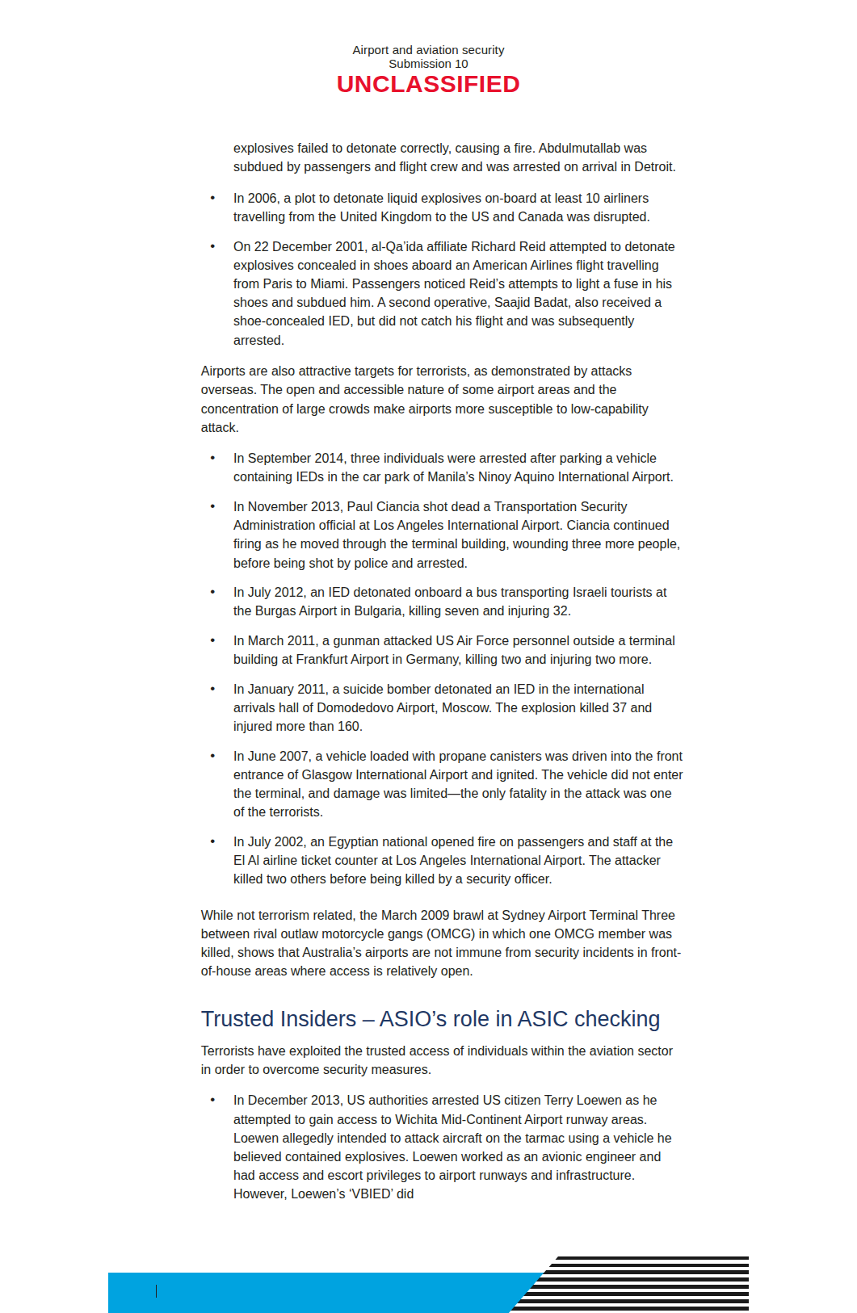Airport and aviation security
Submission 10
UNCLASSIFIED
explosives failed to detonate correctly, causing a fire. Abdulmutallab was subdued by passengers and flight crew and was arrested on arrival in Detroit.
In 2006, a plot to detonate liquid explosives on-board at least 10 airliners travelling from the United Kingdom to the US and Canada was disrupted.
On 22 December 2001, al-Qa’ida affiliate Richard Reid attempted to detonate explosives concealed in shoes aboard an American Airlines flight travelling from Paris to Miami. Passengers noticed Reid’s attempts to light a fuse in his shoes and subdued him. A second operative, Saajid Badat, also received a shoe-concealed IED, but did not catch his flight and was subsequently arrested.
Airports are also attractive targets for terrorists, as demonstrated by attacks overseas. The open and accessible nature of some airport areas and the concentration of large crowds make airports more susceptible to low-capability attack.
In September 2014, three individuals were arrested after parking a vehicle containing IEDs in the car park of Manila’s Ninoy Aquino International Airport.
In November 2013, Paul Ciancia shot dead a Transportation Security Administration official at Los Angeles International Airport. Ciancia continued firing as he moved through the terminal building, wounding three more people, before being shot by police and arrested.
In July 2012, an IED detonated onboard a bus transporting Israeli tourists at the Burgas Airport in Bulgaria, killing seven and injuring 32.
In March 2011, a gunman attacked US Air Force personnel outside a terminal building at Frankfurt Airport in Germany, killing two and injuring two more.
In January 2011, a suicide bomber detonated an IED in the international arrivals hall of Domodedovo Airport, Moscow. The explosion killed 37 and injured more than 160.
In June 2007, a vehicle loaded with propane canisters was driven into the front entrance of Glasgow International Airport and ignited. The vehicle did not enter the terminal, and damage was limited—the only fatality in the attack was one of the terrorists.
In July 2002, an Egyptian national opened fire on passengers and staff at the El Al airline ticket counter at Los Angeles International Airport. The attacker killed two others before being killed by a security officer.
While not terrorism related, the March 2009 brawl at Sydney Airport Terminal Three between rival outlaw motorcycle gangs (OMCG) in which one OMCG member was killed, shows that Australia’s airports are not immune from security incidents in front-of-house areas where access is relatively open.
Trusted Insiders – ASIO’s role in ASIC checking
Terrorists have exploited the trusted access of individuals within the aviation sector in order to overcome security measures.
In December 2013, US authorities arrested US citizen Terry Loewen as he attempted to gain access to Wichita Mid-Continent Airport runway areas. Loewen allegedly intended to attack aircraft on the tarmac using a vehicle he believed contained explosives. Loewen worked as an avionic engineer and had access and escort privileges to airport runways and infrastructure. However, Loewen’s ‘VBIED’ did